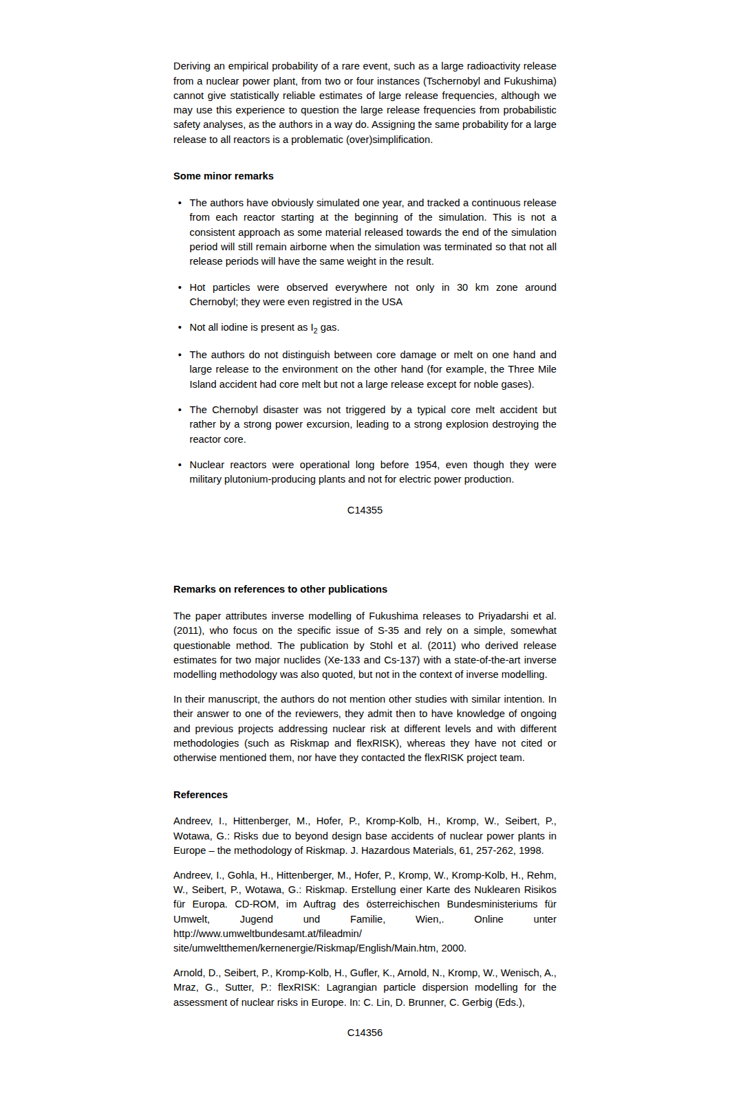Deriving an empirical probability of a rare event, such as a large radioactivity release from a nuclear power plant, from two or four instances (Tschernobyl and Fukushima) cannot give statistically reliable estimates of large release frequencies, although we may use this experience to question the large release frequencies from probabilistic safety analyses, as the authors in a way do. Assigning the same probability for a large release to all reactors is a problematic (over)simplification.
Some minor remarks
The authors have obviously simulated one year, and tracked a continuous release from each reactor starting at the beginning of the simulation. This is not a consistent approach as some material released towards the end of the simulation period will still remain airborne when the simulation was terminated so that not all release periods will have the same weight in the result.
Hot particles were observed everywhere not only in 30 km zone around Chernobyl; they were even registred in the USA
Not all iodine is present as I2 gas.
The authors do not distinguish between core damage or melt on one hand and large release to the environment on the other hand (for example, the Three Mile Island accident had core melt but not a large release except for noble gases).
The Chernobyl disaster was not triggered by a typical core melt accident but rather by a strong power excursion, leading to a strong explosion destroying the reactor core.
Nuclear reactors were operational long before 1954, even though they were military plutonium-producing plants and not for electric power production.
C14355
Remarks on references to other publications
The paper attributes inverse modelling of Fukushima releases to Priyadarshi et al. (2011), who focus on the specific issue of S-35 and rely on a simple, somewhat questionable method. The publication by Stohl et al. (2011) who derived release estimates for two major nuclides (Xe-133 and Cs-137) with a state-of-the-art inverse modelling methodology was also quoted, but not in the context of inverse modelling.
In their manuscript, the authors do not mention other studies with similar intention. In their answer to one of the reviewers, they admit then to have knowledge of ongoing and previous projects addressing nuclear risk at different levels and with different methodologies (such as Riskmap and flexRISK), whereas they have not cited or otherwise mentioned them, nor have they contacted the flexRISK project team.
References
Andreev, I., Hittenberger, M., Hofer, P., Kromp-Kolb, H., Kromp, W., Seibert, P., Wotawa, G.: Risks due to beyond design base accidents of nuclear power plants in Europe – the methodology of Riskmap. J. Hazardous Materials, 61, 257-262, 1998.
Andreev, I., Gohla, H., Hittenberger, M., Hofer, P., Kromp, W., Kromp-Kolb, H., Rehm, W., Seibert, P., Wotawa, G.: Riskmap. Erstellung einer Karte des Nuklearen Risikos für Europa. CD-ROM, im Auftrag des österreichischen Bundesministeriums für Umwelt, Jugend und Familie, Wien,. Online unter http://www.umweltbundesamt.at/fileadmin/ site/umweltthemen/kernenergie/Riskmap/English/Main.htm, 2000.
Arnold, D., Seibert, P., Kromp-Kolb, H., Gufler, K., Arnold, N., Kromp, W., Wenisch, A., Mraz, G., Sutter, P.: flexRISK: Lagrangian particle dispersion modelling for the assessment of nuclear risks in Europe. In: C. Lin, D. Brunner, C. Gerbig (Eds.),
C14356